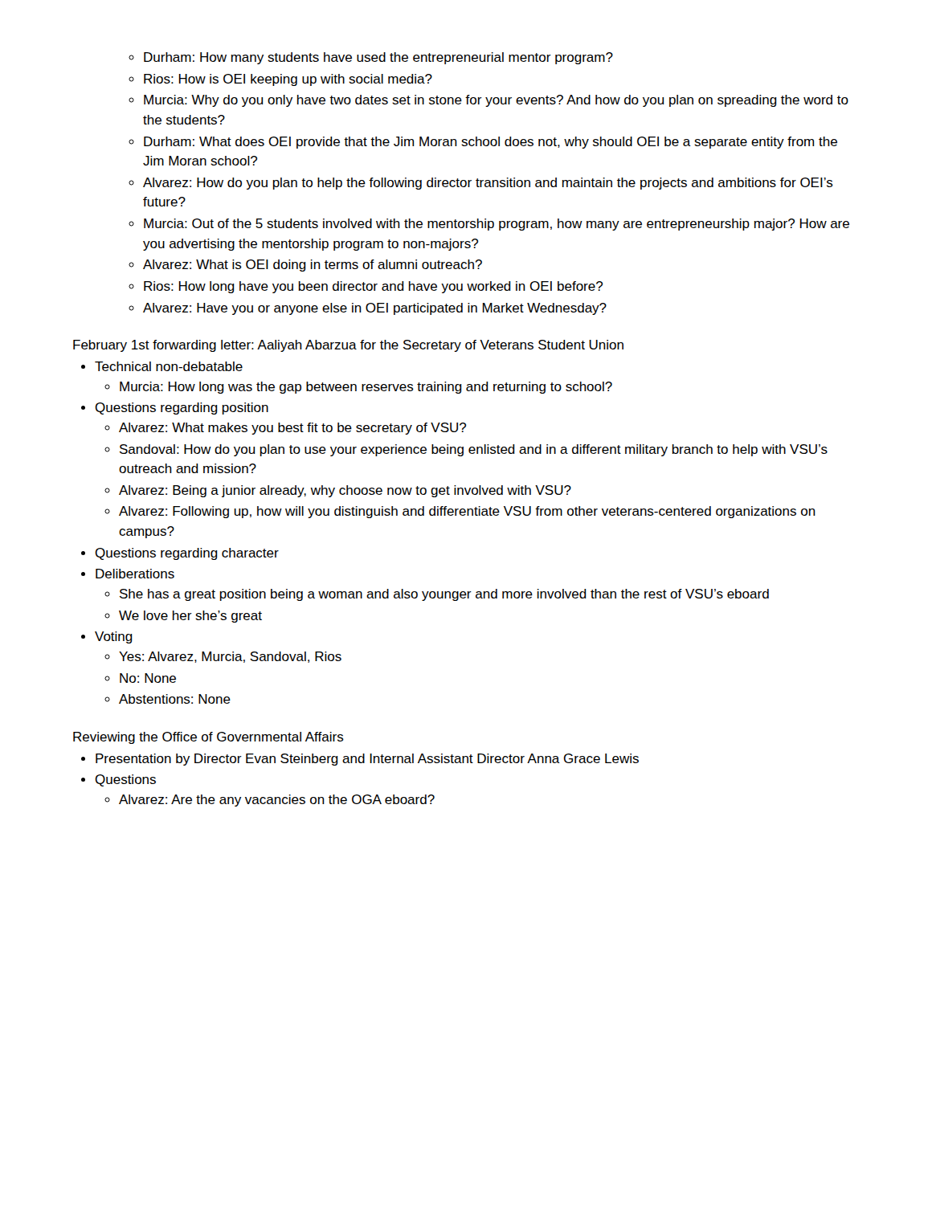Durham: How many students have used the entrepreneurial mentor program?
Rios: How is OEI keeping up with social media?
Murcia: Why do you only have two dates set in stone for your events? And how do you plan on spreading the word to the students?
Durham: What does OEI provide that the Jim Moran school does not, why should OEI be a separate entity from the Jim Moran school?
Alvarez: How do you plan to help the following director transition and maintain the projects and ambitions for OEI’s future?
Murcia: Out of the 5 students involved with the mentorship program, how many are entrepreneurship major? How are you advertising the mentorship program to non-majors?
Alvarez: What is OEI doing in terms of alumni outreach?
Rios: How long have you been director and have you worked in OEI before?
Alvarez: Have you or anyone else in OEI participated in Market Wednesday?
February 1st forwarding letter: Aaliyah Abarzua for the Secretary of Veterans Student Union
Technical non-debatable
Murcia: How long was the gap between reserves training and returning to school?
Questions regarding position
Alvarez: What makes you best fit to be secretary of VSU?
Sandoval: How do you plan to use your experience being enlisted and in a different military branch to help with VSU’s outreach and mission?
Alvarez: Being a junior already, why choose now to get involved with VSU?
Alvarez: Following up, how will you distinguish and differentiate VSU from other veterans-centered organizations on campus?
Questions regarding character
Deliberations
She has a great position being a woman and also younger and more involved than the rest of VSU’s eboard
We love her she’s great
Voting
Yes: Alvarez, Murcia, Sandoval, Rios
No: None
Abstentions: None
Reviewing the Office of Governmental Affairs
Presentation by Director Evan Steinberg and Internal Assistant Director Anna Grace Lewis
Questions
Alvarez: Are the any vacancies on the OGA eboard?